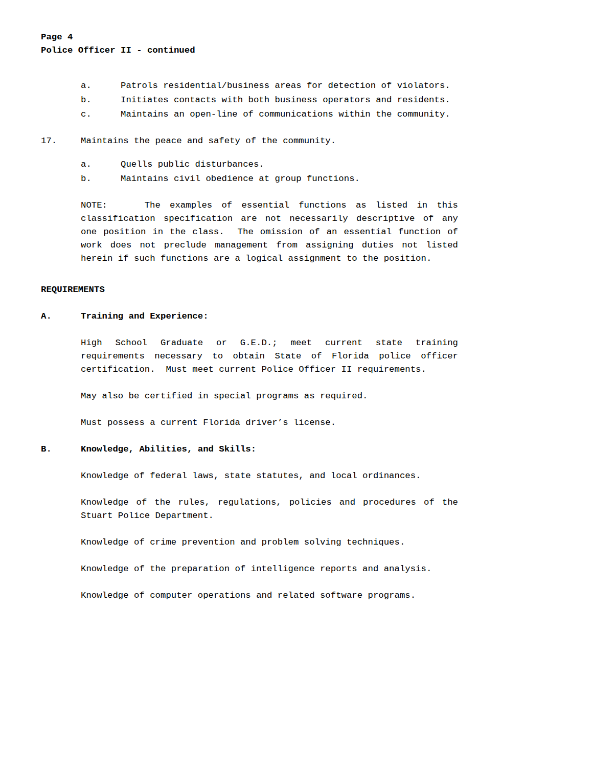Page 4
Police Officer II - continued
a. Patrols residential/business areas for detection of violators.
b. Initiates contacts with both business operators and residents.
c. Maintains an open-line of communications within the community.
17. Maintains the peace and safety of the community.
a. Quells public disturbances.
b. Maintains civil obedience at group functions.
NOTE: The examples of essential functions as listed in this classification specification are not necessarily descriptive of any one position in the class. The omission of an essential function of work does not preclude management from assigning duties not listed herein if such functions are a logical assignment to the position.
REQUIREMENTS
A. Training and Experience:
High School Graduate or G.E.D.; meet current state training requirements necessary to obtain State of Florida police officer certification. Must meet current Police Officer II requirements.
May also be certified in special programs as required.
Must possess a current Florida driver’s license.
B. Knowledge, Abilities, and Skills:
Knowledge of federal laws, state statutes, and local ordinances.
Knowledge of the rules, regulations, policies and procedures of the Stuart Police Department.
Knowledge of crime prevention and problem solving techniques.
Knowledge of the preparation of intelligence reports and analysis.
Knowledge of computer operations and related software programs.